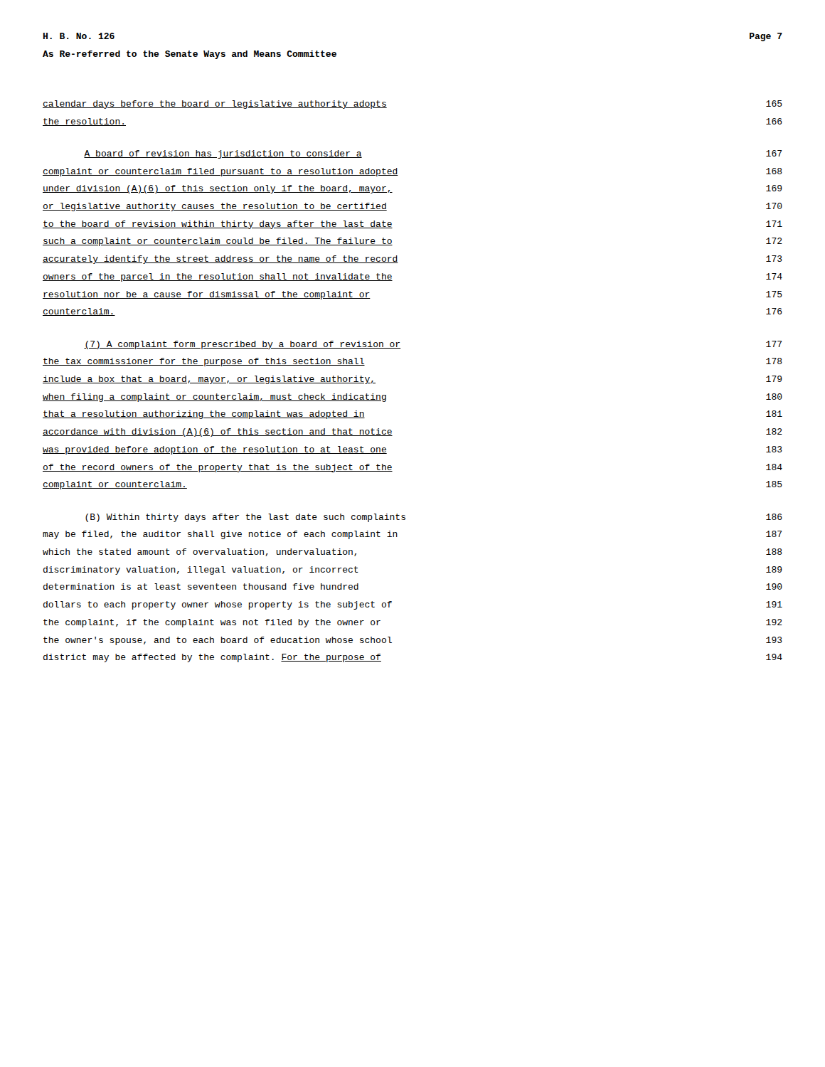H. B. No. 126 Page 7
As Re-referred to the Senate Ways and Means Committee
calendar days before the board or legislative authority adopts 165 the resolution. 166
A board of revision has jurisdiction to consider a 167 complaint or counterclaim filed pursuant to a resolution adopted 168 under division (A)(6) of this section only if the board, mayor, 169 or legislative authority causes the resolution to be certified 170 to the board of revision within thirty days after the last date 171 such a complaint or counterclaim could be filed. The failure to 172 accurately identify the street address or the name of the record 173 owners of the parcel in the resolution shall not invalidate the 174 resolution nor be a cause for dismissal of the complaint or 175 counterclaim. 176
(7) A complaint form prescribed by a board of revision or 177 the tax commissioner for the purpose of this section shall 178 include a box that a board, mayor, or legislative authority, 179 when filing a complaint or counterclaim, must check indicating 180 that a resolution authorizing the complaint was adopted in 181 accordance with division (A)(6) of this section and that notice 182 was provided before adoption of the resolution to at least one 183 of the record owners of the property that is the subject of the 184 complaint or counterclaim. 185
(B) Within thirty days after the last date such complaints 186 may be filed, the auditor shall give notice of each complaint in 187 which the stated amount of overvaluation, undervaluation, 188 discriminatory valuation, illegal valuation, or incorrect 189 determination is at least seventeen thousand five hundred 190 dollars to each property owner whose property is the subject of 191 the complaint, if the complaint was not filed by the owner or 192 the owner's spouse, and to each board of education whose school 193 district may be affected by the complaint. For the purpose of 194